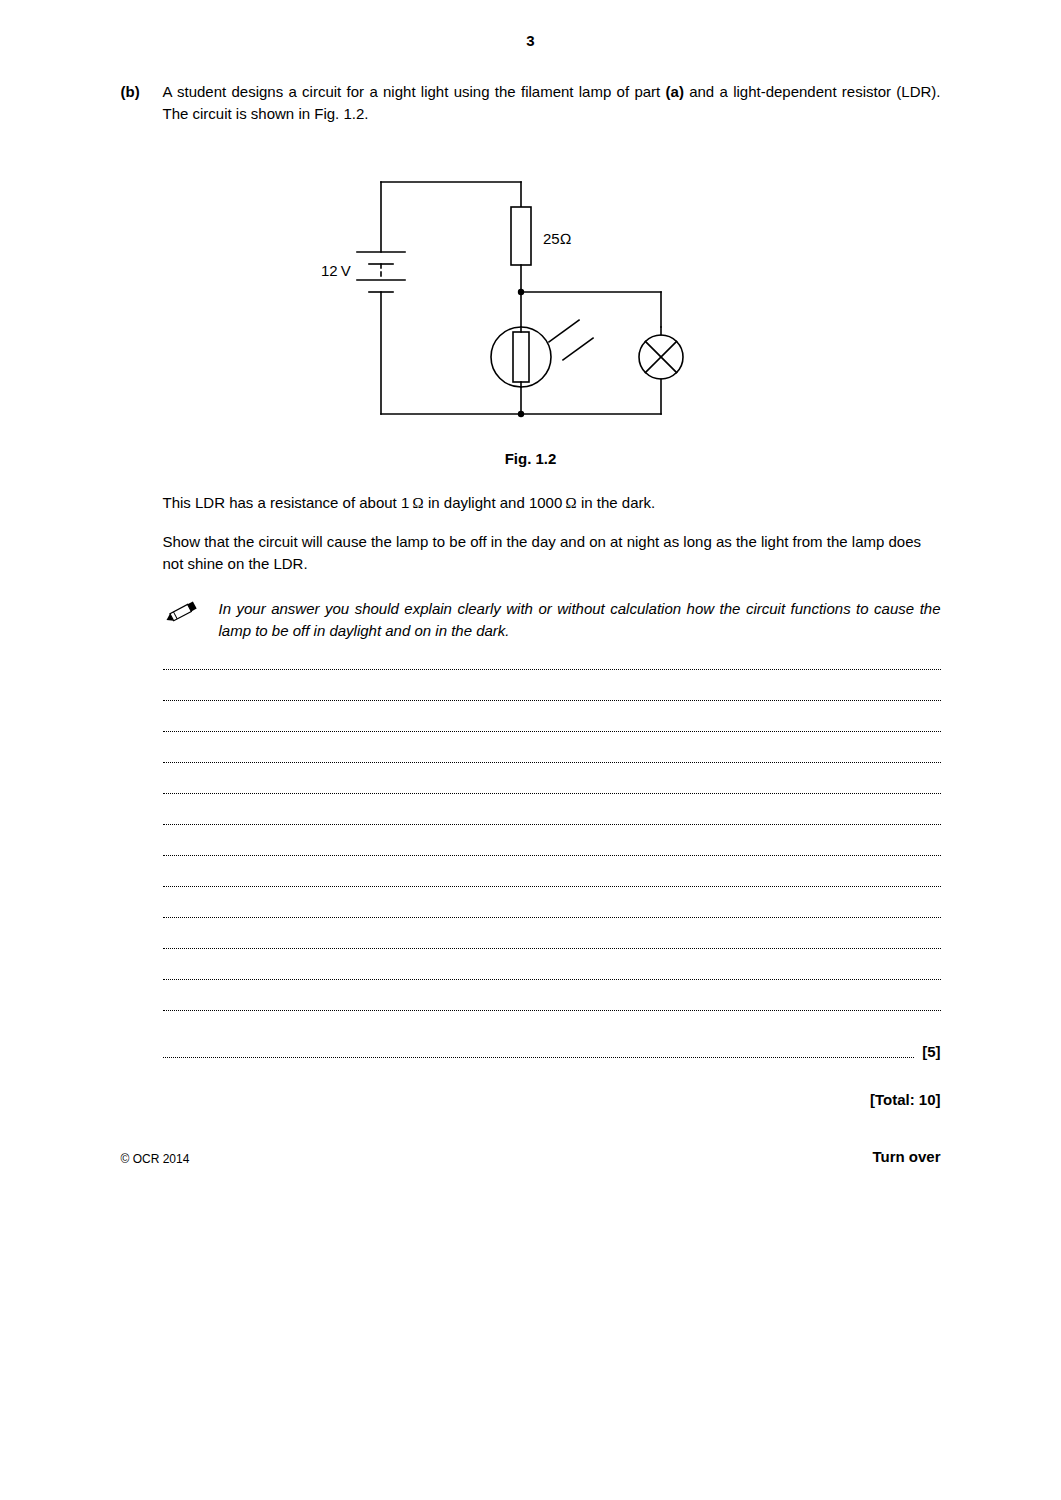3
(b)
A student designs a circuit for a night light using the filament lamp of part (a) and a light-dependent resistor (LDR). The circuit is shown in Fig. 1.2.
25Ω 12 V
Fig. 1.2
This LDR has a resistance of about 1 Ω in daylight and 1000 Ω in the dark.
Show that the circuit will cause the lamp to be off in the day and on at night as long as the light from the lamp does not shine on the LDR.
In your answer you should explain clearly with or without calculation how the circuit functions to cause the lamp to be off in daylight and on in the dark.
[5]
[Total: 10]
© OCR 2014
Turn over